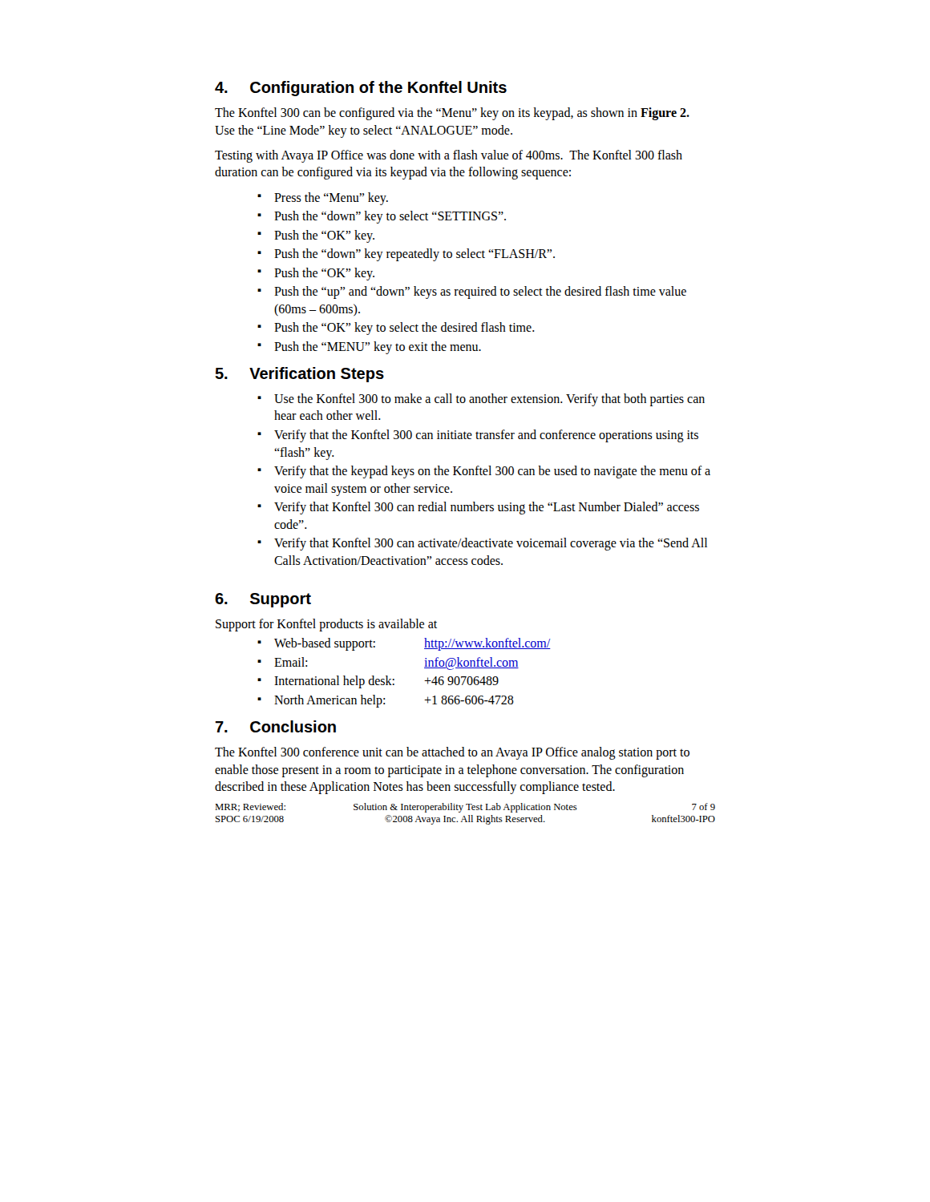4. Configuration of the Konftel Units
The Konftel 300 can be configured via the “Menu” key on its keypad, as shown in Figure 2.
Use the “Line Mode” key to select “ANALOGUE” mode.
Testing with Avaya IP Office was done with a flash value of 400ms. The Konftel 300 flash duration can be configured via its keypad via the following sequence:
Press the “Menu” key.
Push the “down” key to select “SETTINGS”.
Push the “OK” key.
Push the “down” key repeatedly to select “FLASH/R”.
Push the “OK” key.
Push the “up” and “down” keys as required to select the desired flash time value (60ms – 600ms).
Push the “OK” key to select the desired flash time.
Push the “MENU” key to exit the menu.
5. Verification Steps
Use the Konftel 300 to make a call to another extension. Verify that both parties can hear each other well.
Verify that the Konftel 300 can initiate transfer and conference operations using its “flash” key.
Verify that the keypad keys on the Konftel 300 can be used to navigate the menu of a voice mail system or other service.
Verify that Konftel 300 can redial numbers using the “Last Number Dialed” access code”.
Verify that Konftel 300 can activate/deactivate voicemail coverage via the “Send All Calls Activation/Deactivation” access codes.
6. Support
Support for Konftel products is available at
Web-based support: http://www.konftel.com/
Email: info@konftel.com
International help desk:+46 90706489
North American help:+1 866-606-4728
7. Conclusion
The Konftel 300 conference unit can be attached to an Avaya IP Office analog station port to enable those present in a room to participate in a telephone conversation. The configuration described in these Application Notes has been successfully compliance tested.
| MRR; Reviewed: SPOC 6/19/2008 | Solution & Interoperability Test Lab Application Notes ©2008 Avaya Inc. All Rights Reserved. | 7 of 9 konftel300-IPO |